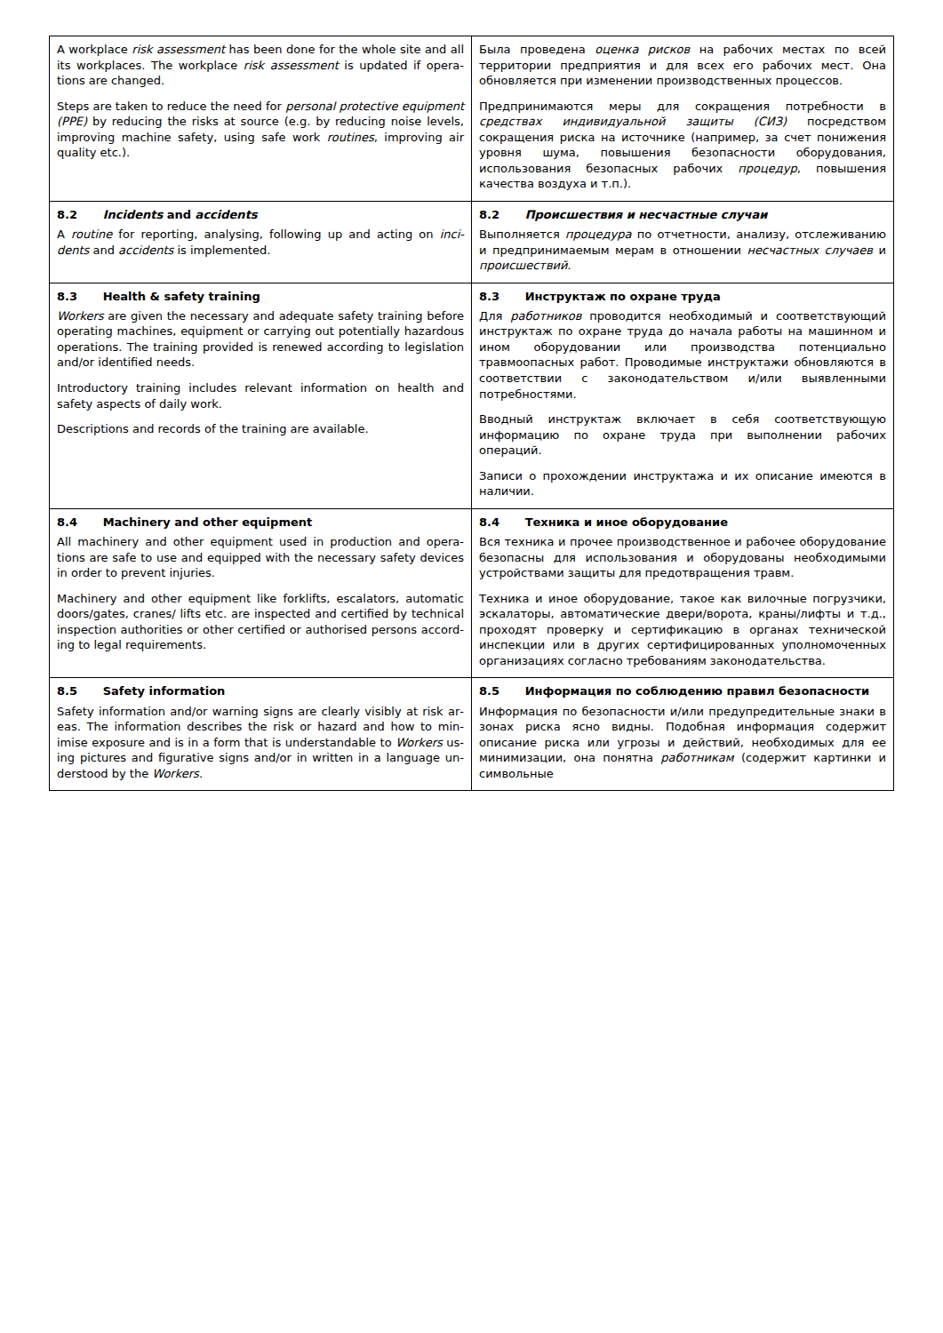| A workplace risk assessment has been done for the whole site and all its workplaces. The workplace risk assessment is updated if operations are changed. Steps are taken to reduce the need for personal protective equipment (PPE) by reducing the risks at source (e.g. by reducing noise levels, improving machine safety, using safe work routines , improving air quality etc.). | Была проведена оценка рисков на рабочих местах по всей территории предприятия и для всех его рабочих мест. Она обновляется при изменении производственных процессов. Предпринимаются меры для сокращения потребности в средствах индивидуальной защиты (СИЗ) посредством сокращения риска на источнике (например, за счет понижения уровня шума, повышения безопасности оборудования, использования безопасных рабочих процедур , повышения качества воздуха и т.п.). |
| 8.2 Incidents and accidents A routine for reporting, analysing, following up and acting on incidents and accidents is implemented. | 8.2 Происшествия и несчастные случаи Выполняется процедура по отчетности, анализу, отслеживанию и предпринимаемым мерам в отношении несчастных случаев и происшествий . |
| 8.3 Health & safety training Workers are given the necessary and adequate safety training before operating machines, equipment or carrying out potentially hazardous operations. The training provided is renewed according to legislation and/or identified needs. Introductory training includes relevant information on health and safety aspects of daily work. Descriptions and records of the training are available. | 8.3 Инструктаж по охране труда Для работников проводится необходимый и соответствующий инструктаж по охране труда до начала работы на машинном и ином оборудовании или производства потенциально травмоопасных работ. Проводимые инструктажи обновляются в соответствии с законодательством и/или выявленными потребностями. Вводный инструктаж включает в себя соответствующую информацию по охране труда при выполнении рабочих операций. Записи о прохождении инструктажа и их описание имеются в наличии. |
| 8.4 Machinery and other equipment All machinery and other equipment used in production and operations are safe to use and equipped with the necessary safety devices in order to prevent injuries. Machinery and other equipment like forklifts, escalators, automatic doors/gates, cranes/ lifts etc. are inspected and certified by technical inspection authorities or other certified or authorised persons according to legal requirements. | 8.4 Техника и иное оборудование Вся техника и прочее производственное и рабочее оборудование безопасны для использования и оборудованы необходимыми устройствами защиты для предотвращения травм. Техника и иное оборудование, такое как вилочные погрузчики, эскалаторы, автоматические двери/ворота, краны/лифты и т.д., проходят проверку и сертификацию в органах технической инспекции или в других сертифицированных уполномоченных организациях согласно требованиям законодательства. |
| 8.5 Safety information Safety information and/or warning signs are clearly visibly at risk areas. The information describes the risk or hazard and how to minimise exposure and is in a form that is understandable to Workers using pictures and figurative signs and/or in written in a language understood by the Workers . | 8.5 Информация по соблюдению правил безопасности Информация по безопасности и/или предупредительные знаки в зонах риска ясно видны. Подобная информация содержит описание риска или угрозы и действий, необходимых для ее минимизации, она понятна работникам (содержит картинки и символьные |